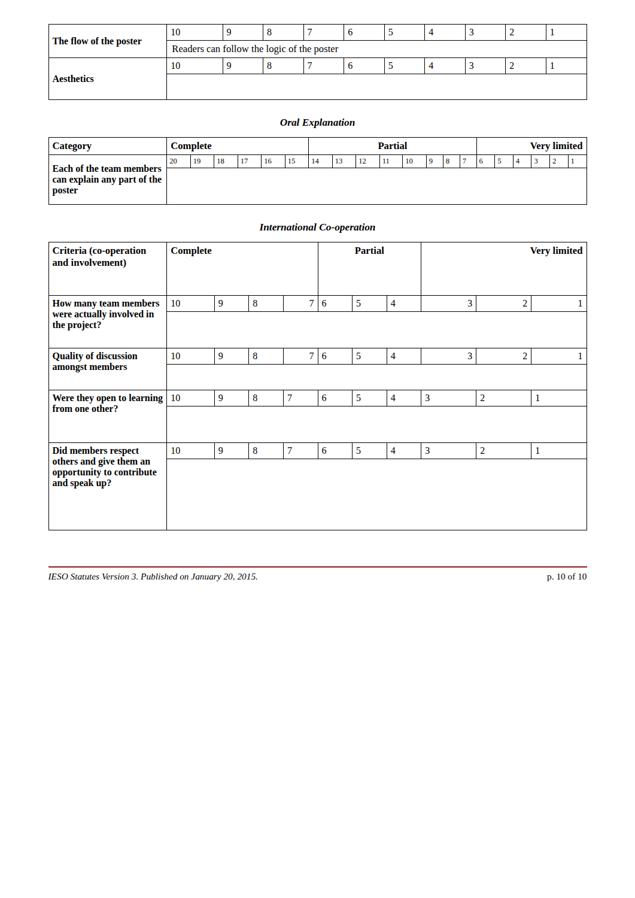| The flow of the poster | 10 | 9 | 8 | 7 | 6 | 5 | 4 | 3 | 2 | 1 |
| Readers can follow the logic of the poster |
| Aesthetics | 10 | 9 | 8 | 7 | 6 | 5 | 4 | 3 | 2 | 1 |
Oral Explanation
| Category | Complete | Partial | Very limited |
| Each of the team members can explain any part of the poster | 20 | 19 | 18 | 17 | 16 | 15 | 14 | 13 | 12 | 11 | 10 | 9 | 8 | 7 | 6 | 5 | 4 | 3 | 2 | 1 |
International Co-operation
| Criteria (co-operation and involvement) | Complete | Partial | Very limited |
| How many team members were actually involved in the project? | 10 | 9 | 8 | 7 | 6 | 5 | 4 | 3 | 2 | 1 |
| Quality of discussion amongst members | 10 | 9 | 8 | 7 | 6 | 5 | 4 | 3 | 2 | 1 |
| Were they open to learning from one other? | 10 | 9 | 8 | 7 | 6 | 5 | 4 | 3 | 2 | 1 |
| Did members respect others and give them an opportunity to contribute and speak up? | 10 | 9 | 8 | 7 | 6 | 5 | 4 | 3 | 2 | 1 |
IESO Statutes Version 3. Published on January 20, 2015. p. 10 of 10